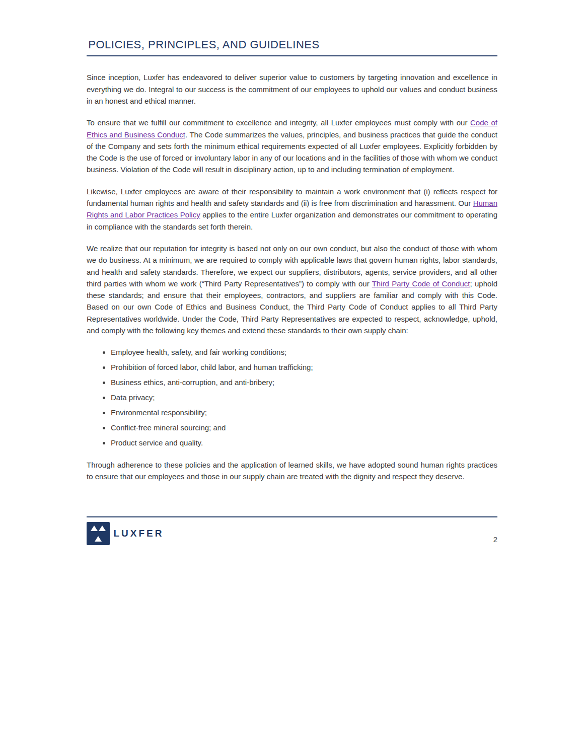POLICIES, PRINCIPLES, AND GUIDELINES
Since inception, Luxfer has endeavored to deliver superior value to customers by targeting innovation and excellence in everything we do. Integral to our success is the commitment of our employees to uphold our values and conduct business in an honest and ethical manner.
To ensure that we fulfill our commitment to excellence and integrity, all Luxfer employees must comply with our Code of Ethics and Business Conduct. The Code summarizes the values, principles, and business practices that guide the conduct of the Company and sets forth the minimum ethical requirements expected of all Luxfer employees. Explicitly forbidden by the Code is the use of forced or involuntary labor in any of our locations and in the facilities of those with whom we conduct business. Violation of the Code will result in disciplinary action, up to and including termination of employment.
Likewise, Luxfer employees are aware of their responsibility to maintain a work environment that (i) reflects respect for fundamental human rights and health and safety standards and (ii) is free from discrimination and harassment. Our Human Rights and Labor Practices Policy applies to the entire Luxfer organization and demonstrates our commitment to operating in compliance with the standards set forth therein.
We realize that our reputation for integrity is based not only on our own conduct, but also the conduct of those with whom we do business. At a minimum, we are required to comply with applicable laws that govern human rights, labor standards, and health and safety standards. Therefore, we expect our suppliers, distributors, agents, service providers, and all other third parties with whom we work (“Third Party Representatives”) to comply with our Third Party Code of Conduct; uphold these standards; and ensure that their employees, contractors, and suppliers are familiar and comply with this Code. Based on our own Code of Ethics and Business Conduct, the Third Party Code of Conduct applies to all Third Party Representatives worldwide. Under the Code, Third Party Representatives are expected to respect, acknowledge, uphold, and comply with the following key themes and extend these standards to their own supply chain:
Employee health, safety, and fair working conditions;
Prohibition of forced labor, child labor, and human trafficking;
Business ethics, anti-corruption, and anti-bribery;
Data privacy;
Environmental responsibility;
Conflict-free mineral sourcing; and
Product service and quality.
Through adherence to these policies and the application of learned skills, we have adopted sound human rights practices to ensure that our employees and those in our supply chain are treated with the dignity and respect they deserve.
LUXFER
2